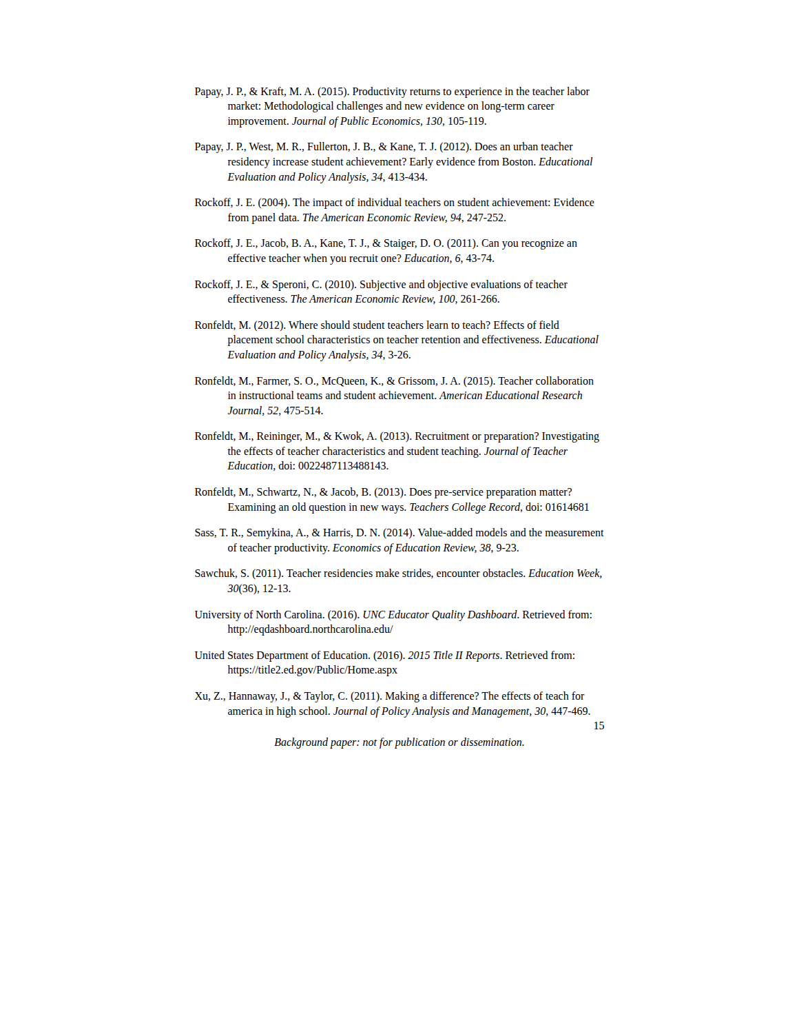Papay, J. P., & Kraft, M. A. (2015). Productivity returns to experience in the teacher labor market: Methodological challenges and new evidence on long-term career improvement. Journal of Public Economics, 130, 105-119.
Papay, J. P., West, M. R., Fullerton, J. B., & Kane, T. J. (2012). Does an urban teacher residency increase student achievement? Early evidence from Boston. Educational Evaluation and Policy Analysis, 34, 413-434.
Rockoff, J. E. (2004). The impact of individual teachers on student achievement: Evidence from panel data. The American Economic Review, 94, 247-252.
Rockoff, J. E., Jacob, B. A., Kane, T. J., & Staiger, D. O. (2011). Can you recognize an effective teacher when you recruit one? Education, 6, 43-74.
Rockoff, J. E., & Speroni, C. (2010). Subjective and objective evaluations of teacher effectiveness. The American Economic Review, 100, 261-266.
Ronfeldt, M. (2012). Where should student teachers learn to teach? Effects of field placement school characteristics on teacher retention and effectiveness. Educational Evaluation and Policy Analysis, 34, 3-26.
Ronfeldt, M., Farmer, S. O., McQueen, K., & Grissom, J. A. (2015). Teacher collaboration in instructional teams and student achievement. American Educational Research Journal, 52, 475-514.
Ronfeldt, M., Reininger, M., & Kwok, A. (2013). Recruitment or preparation? Investigating the effects of teacher characteristics and student teaching. Journal of Teacher Education, doi: 0022487113488143.
Ronfeldt, M., Schwartz, N., & Jacob, B. (2013). Does pre-service preparation matter? Examining an old question in new ways. Teachers College Record, doi: 01614681
Sass, T. R., Semykina, A., & Harris, D. N. (2014). Value-added models and the measurement of teacher productivity. Economics of Education Review, 38, 9-23.
Sawchuk, S. (2011). Teacher residencies make strides, encounter obstacles. Education Week, 30(36), 12-13.
University of North Carolina. (2016). UNC Educator Quality Dashboard. Retrieved from: http://eqdashboard.northcarolina.edu/
United States Department of Education. (2016). 2015 Title II Reports. Retrieved from: https://title2.ed.gov/Public/Home.aspx
Xu, Z., Hannaway, J., & Taylor, C. (2011). Making a difference? The effects of teach for america in high school. Journal of Policy Analysis and Management, 30, 447-469.
15
Background paper: not for publication or dissemination.